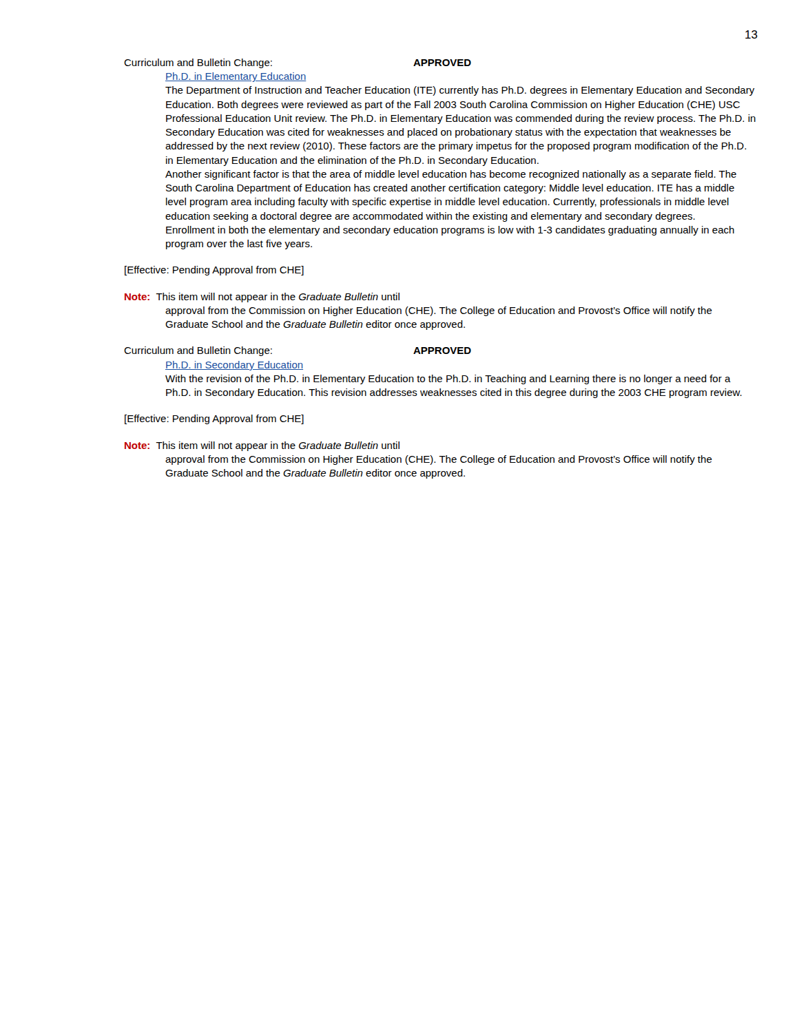13
Curriculum and Bulletin Change: APPROVED
Ph.D. in Elementary Education
The Department of Instruction and Teacher Education (ITE) currently has Ph.D. degrees in Elementary Education and Secondary Education. Both degrees were reviewed as part of the Fall 2003 South Carolina Commission on Higher Education (CHE) USC Professional Education Unit review. The Ph.D. in Elementary Education was commended during the review process. The Ph.D. in Secondary Education was cited for weaknesses and placed on probationary status with the expectation that weaknesses be addressed by the next review (2010). These factors are the primary impetus for the proposed program modification of the Ph.D. in Elementary Education and the elimination of the Ph.D. in Secondary Education.
Another significant factor is that the area of middle level education has become recognized nationally as a separate field. The South Carolina Department of Education has created another certification category: Middle level education. ITE has a middle level program area including faculty with specific expertise in middle level education. Currently, professionals in middle level education seeking a doctoral degree are accommodated within the existing and elementary and secondary degrees.
Enrollment in both the elementary and secondary education programs is low with 1-3 candidates graduating annually in each program over the last five years.
[Effective: Pending Approval from CHE]
Note: This item will not appear in the Graduate Bulletin until
approval from the Commission on Higher Education (CHE). The College of Education and Provost’s Office will notify the Graduate School and the Graduate Bulletin editor once approved.
Curriculum and Bulletin Change: APPROVED
Ph.D. in Secondary Education
With the revision of the Ph.D. in Elementary Education to the Ph.D. in Teaching and Learning there is no longer a need for a Ph.D. in Secondary Education. This revision addresses weaknesses cited in this degree during the 2003 CHE program review.
[Effective: Pending Approval from CHE]
Note: This item will not appear in the Graduate Bulletin until
approval from the Commission on Higher Education (CHE). The College of Education and Provost’s Office will notify the Graduate School and the Graduate Bulletin editor once approved.